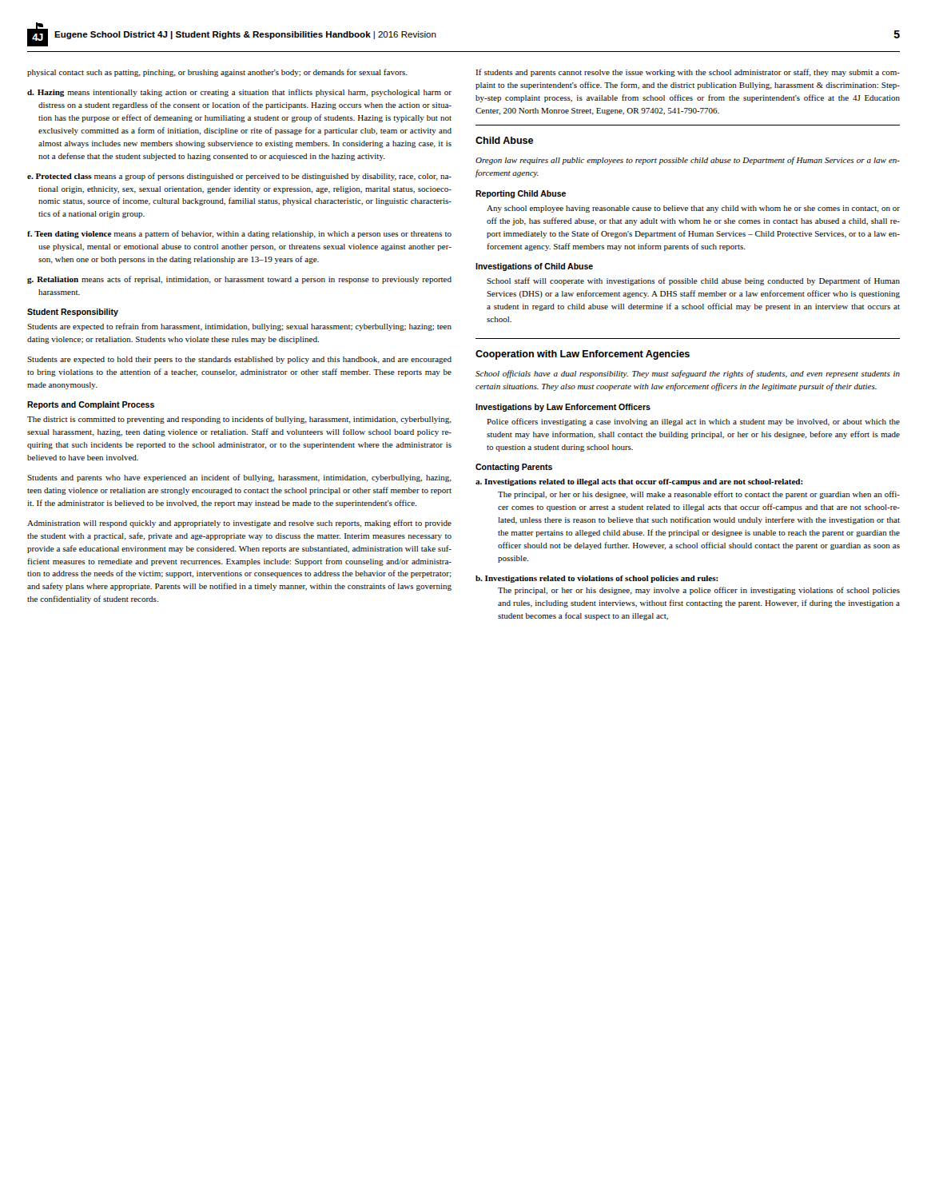4J
Eugene School District 4J | Student Rights & Responsibilities Handbook | 2016 Revision
5
physical contact such as patting, pinching, or brushing against another's body; or demands for sexual favors.
d. Hazing means intentionally taking action or creating a situation that inflicts physical harm, psychological harm or distress on a student regardless of the consent or location of the participants. Hazing occurs when the action or situation has the purpose or effect of demeaning or humiliating a student or group of students. Hazing is typically but not exclusively committed as a form of initiation, discipline or rite of passage for a particular club, team or activity and almost always includes new members showing subservience to existing members. In considering a hazing case, it is not a defense that the student subjected to hazing consented to or acquiesced in the hazing activity.
e. Protected class means a group of persons distinguished or perceived to be distinguished by disability, race, color, national origin, ethnicity, sex, sexual orientation, gender identity or expression, age, religion, marital status, socioeconomic status, source of income, cultural background, familial status, physical characteristic, or linguistic characteristics of a national origin group.
f. Teen dating violence means a pattern of behavior, within a dating relationship, in which a person uses or threatens to use physical, mental or emotional abuse to control another person, or threatens sexual violence against another person, when one or both persons in the dating relationship are 13–19 years of age.
g. Retaliation means acts of reprisal, intimidation, or harassment toward a person in response to previously reported harassment.
Student Responsibility
Students are expected to refrain from harassment, intimidation, bullying; sexual harassment; cyberbullying; hazing; teen dating violence; or retaliation. Students who violate these rules may be disciplined.
Students are expected to hold their peers to the standards established by policy and this handbook, and are encouraged to bring violations to the attention of a teacher, counselor, administrator or other staff member. These reports may be made anonymously.
Reports and Complaint Process
The district is committed to preventing and responding to incidents of bullying, harassment, intimidation, cyberbullying, sexual harassment, hazing, teen dating violence or retaliation. Staff and volunteers will follow school board policy requiring that such incidents be reported to the school administrator, or to the superintendent where the administrator is believed to have been involved.
Students and parents who have experienced an incident of bullying, harassment, intimidation, cyberbullying, hazing, teen dating violence or retaliation are strongly encouraged to contact the school principal or other staff member to report it. If the administrator is believed to be involved, the report may instead be made to the superintendent's office.
Administration will respond quickly and appropriately to investigate and resolve such reports, making effort to provide the student with a practical, safe, private and age-appropriate way to discuss the matter. Interim measures necessary to provide a safe educational environment may be considered. When reports are substantiated, administration will take sufficient measures to remediate and prevent recurrences. Examples include: Support from counseling and/or administration to address the needs of the victim; support, interventions or consequences to address the behavior of the perpetrator; and safety plans where appropriate. Parents will be notified in a timely manner, within the constraints of laws governing the confidentiality of student records.
If students and parents cannot resolve the issue working with the school administrator or staff, they may submit a complaint to the superintendent's office. The form, and the district publication Bullying, harassment & discrimination: Step-by-step complaint process, is available from school offices or from the superintendent's office at the 4J Education Center, 200 North Monroe Street, Eugene, OR 97402, 541-790-7706.
Child Abuse
Oregon law requires all public employees to report possible child abuse to Department of Human Services or a law enforcement agency.
Reporting Child Abuse
Any school employee having reasonable cause to believe that any child with whom he or she comes in contact, on or off the job, has suffered abuse, or that any adult with whom he or she comes in contact has abused a child, shall report immediately to the State of Oregon's Department of Human Services – Child Protective Services, or to a law enforcement agency. Staff members may not inform parents of such reports.
Investigations of Child Abuse
School staff will cooperate with investigations of possible child abuse being conducted by Department of Human Services (DHS) or a law enforcement agency. A DHS staff member or a law enforcement officer who is questioning a student in regard to child abuse will determine if a school official may be present in an interview that occurs at school.
Cooperation with Law Enforcement Agencies
School officials have a dual responsibility. They must safeguard the rights of students, and even represent students in certain situations. They also must cooperate with law enforcement officers in the legitimate pursuit of their duties.
Investigations by Law Enforcement Officers
Police officers investigating a case involving an illegal act in which a student may be involved, or about which the student may have information, shall contact the building principal, or her or his designee, before any effort is made to question a student during school hours.
Contacting Parents
a. Investigations related to illegal acts that occur off-campus and are not school-related:
The principal, or her or his designee, will make a reasonable effort to contact the parent or guardian when an officer comes to question or arrest a student related to illegal acts that occur off-campus and that are not school-related, unless there is reason to believe that such notification would unduly interfere with the investigation or that the matter pertains to alleged child abuse. If the principal or designee is unable to reach the parent or guardian the officer should not be delayed further. However, a school official should contact the parent or guardian as soon as possible.
b. Investigations related to violations of school policies and rules:
The principal, or her or his designee, may involve a police officer in investigating violations of school policies and rules, including student interviews, without first contacting the parent. However, if during the investigation a student becomes a focal suspect to an illegal act,